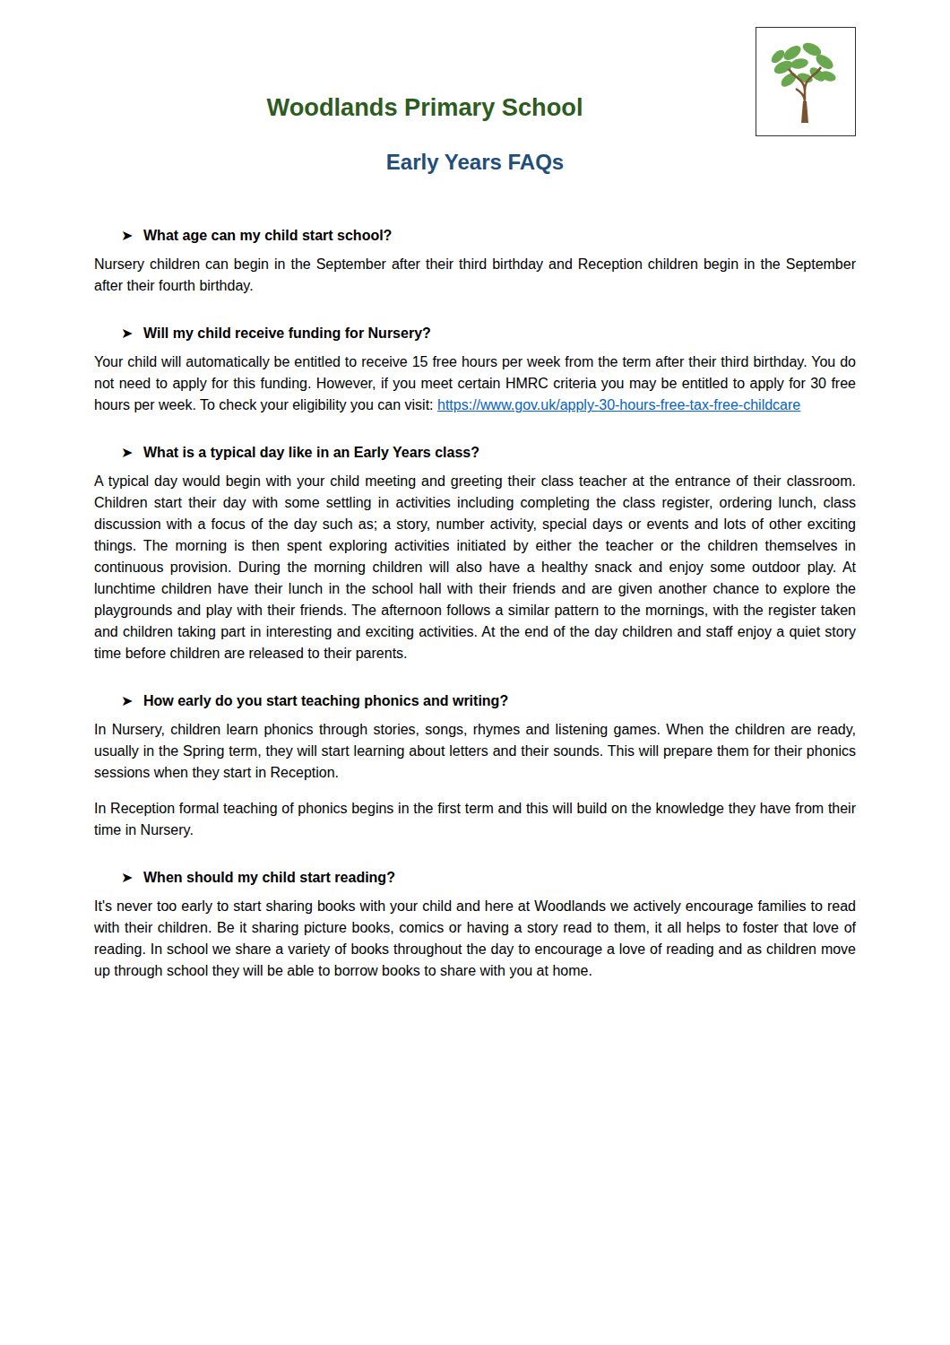Woodlands Primary School
Early Years FAQs
What age can my child start school?
Nursery children can begin in the September after their third birthday and Reception children begin in the September after their fourth birthday.
Will my child receive funding for Nursery?
Your child will automatically be entitled to receive 15 free hours per week from the term after their third birthday. You do not need to apply for this funding. However, if you meet certain HMRC criteria you may be entitled to apply for 30 free hours per week. To check your eligibility you can visit: https://www.gov.uk/apply-30-hours-free-tax-free-childcare
What is a typical day like in an Early Years class?
A typical day would begin with your child meeting and greeting their class teacher at the entrance of their classroom. Children start their day with some settling in activities including completing the class register, ordering lunch, class discussion with a focus of the day such as; a story, number activity, special days or events and lots of other exciting things. The morning is then spent exploring activities initiated by either the teacher or the children themselves in continuous provision. During the morning children will also have a healthy snack and enjoy some outdoor play. At lunchtime children have their lunch in the school hall with their friends and are given another chance to explore the playgrounds and play with their friends. The afternoon follows a similar pattern to the mornings, with the register taken and children taking part in interesting and exciting activities. At the end of the day children and staff enjoy a quiet story time before children are released to their parents.
How early do you start teaching phonics and writing?
In Nursery, children learn phonics through stories, songs, rhymes and listening games. When the children are ready, usually in the Spring term, they will start learning about letters and their sounds. This will prepare them for their phonics sessions when they start in Reception.
In Reception formal teaching of phonics begins in the first term and this will build on the knowledge they have from their time in Nursery.
When should my child start reading?
It's never too early to start sharing books with your child and here at Woodlands we actively encourage families to read with their children. Be it sharing picture books, comics or having a story read to them, it all helps to foster that love of reading. In school we share a variety of books throughout the day to encourage a love of reading and as children move up through school they will be able to borrow books to share with you at home.